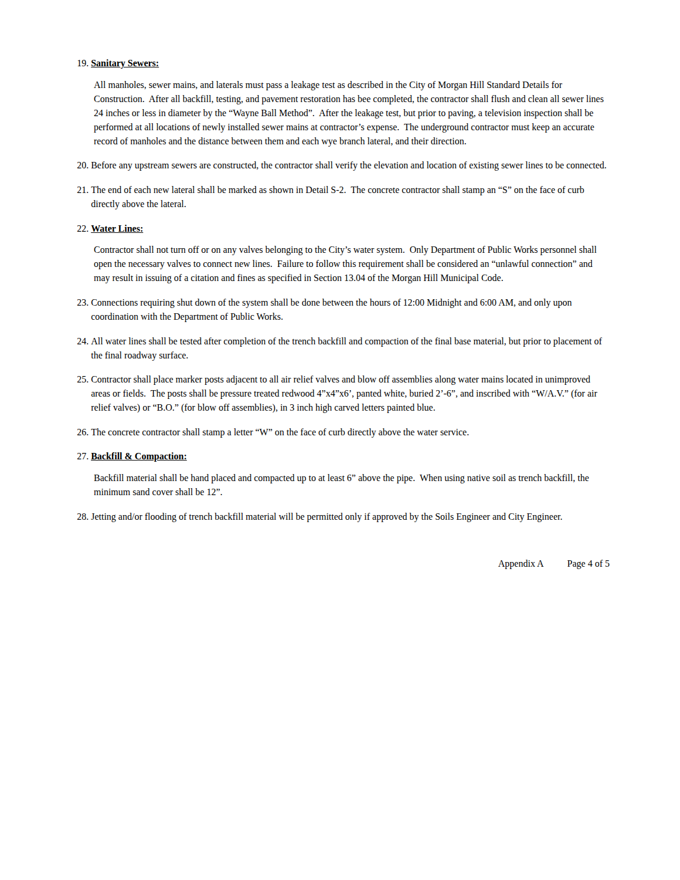Sanitary Sewers:
All manholes, sewer mains, and laterals must pass a leakage test as described in the City of Morgan Hill Standard Details for Construction. After all backfill, testing, and pavement restoration has bee completed, the contractor shall flush and clean all sewer lines 24 inches or less in diameter by the “Wayne Ball Method”. After the leakage test, but prior to paving, a television inspection shall be performed at all locations of newly installed sewer mains at contractor’s expense. The underground contractor must keep an accurate record of manholes and the distance between them and each wye branch lateral, and their direction.
Before any upstream sewers are constructed, the contractor shall verify the elevation and location of existing sewer lines to be connected.
The end of each new lateral shall be marked as shown in Detail S-2. The concrete contractor shall stamp an “S” on the face of curb directly above the lateral.
Water Lines:
Contractor shall not turn off or on any valves belonging to the City’s water system. Only Department of Public Works personnel shall open the necessary valves to connect new lines. Failure to follow this requirement shall be considered an “unlawful connection” and may result in issuing of a citation and fines as specified in Section 13.04 of the Morgan Hill Municipal Code.
Connections requiring shut down of the system shall be done between the hours of 12:00 Midnight and 6:00 AM, and only upon coordination with the Department of Public Works.
All water lines shall be tested after completion of the trench backfill and compaction of the final base material, but prior to placement of the final roadway surface.
Contractor shall place marker posts adjacent to all air relief valves and blow off assemblies along water mains located in unimproved areas or fields. The posts shall be pressure treated redwood 4”x4”x6’, panted white, buried 2’-6”, and inscribed with “W/A.V.” (for air relief valves) or “B.O.” (for blow off assemblies), in 3 inch high carved letters painted blue.
The concrete contractor shall stamp a letter “W” on the face of curb directly above the water service.
Backfill & Compaction:
Backfill material shall be hand placed and compacted up to at least 6” above the pipe. When using native soil as trench backfill, the minimum sand cover shall be 12”.
Jetting and/or flooding of trench backfill material will be permitted only if approved by the Soils Engineer and City Engineer.
Appendix APage 4 of 5